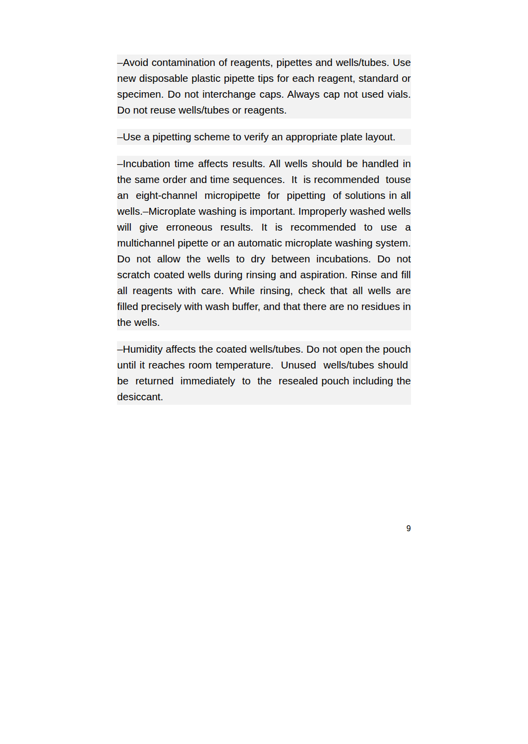–Avoid contamination of reagents, pipettes and wells/tubes. Use new disposable plastic pipette tips for each reagent, standard or specimen. Do not interchange caps. Always cap not used vials. Do not reuse wells/tubes or reagents.
–Use a pipetting scheme to verify an appropriate plate layout.
–Incubation time affects results. All wells should be handled in the same order and time sequences. It is recommended touse an eight-channel micropipette for pipetting of solutions in all wells.–Microplate washing is important. Improperly washed wells will give erroneous results. It is recommended to use a multichannel pipette or an automatic microplate washing system. Do not allow the wells to dry between incubations. Do not scratch coated wells during rinsing and aspiration. Rinse and fill all reagents with care. While rinsing, check that all wells are filled precisely with wash buffer, and that there are no residues in the wells.
–Humidity affects the coated wells/tubes. Do not open the pouch until it reaches room temperature. Unused wells/tubes should be returned immediately to the resealed pouch including the desiccant.
9